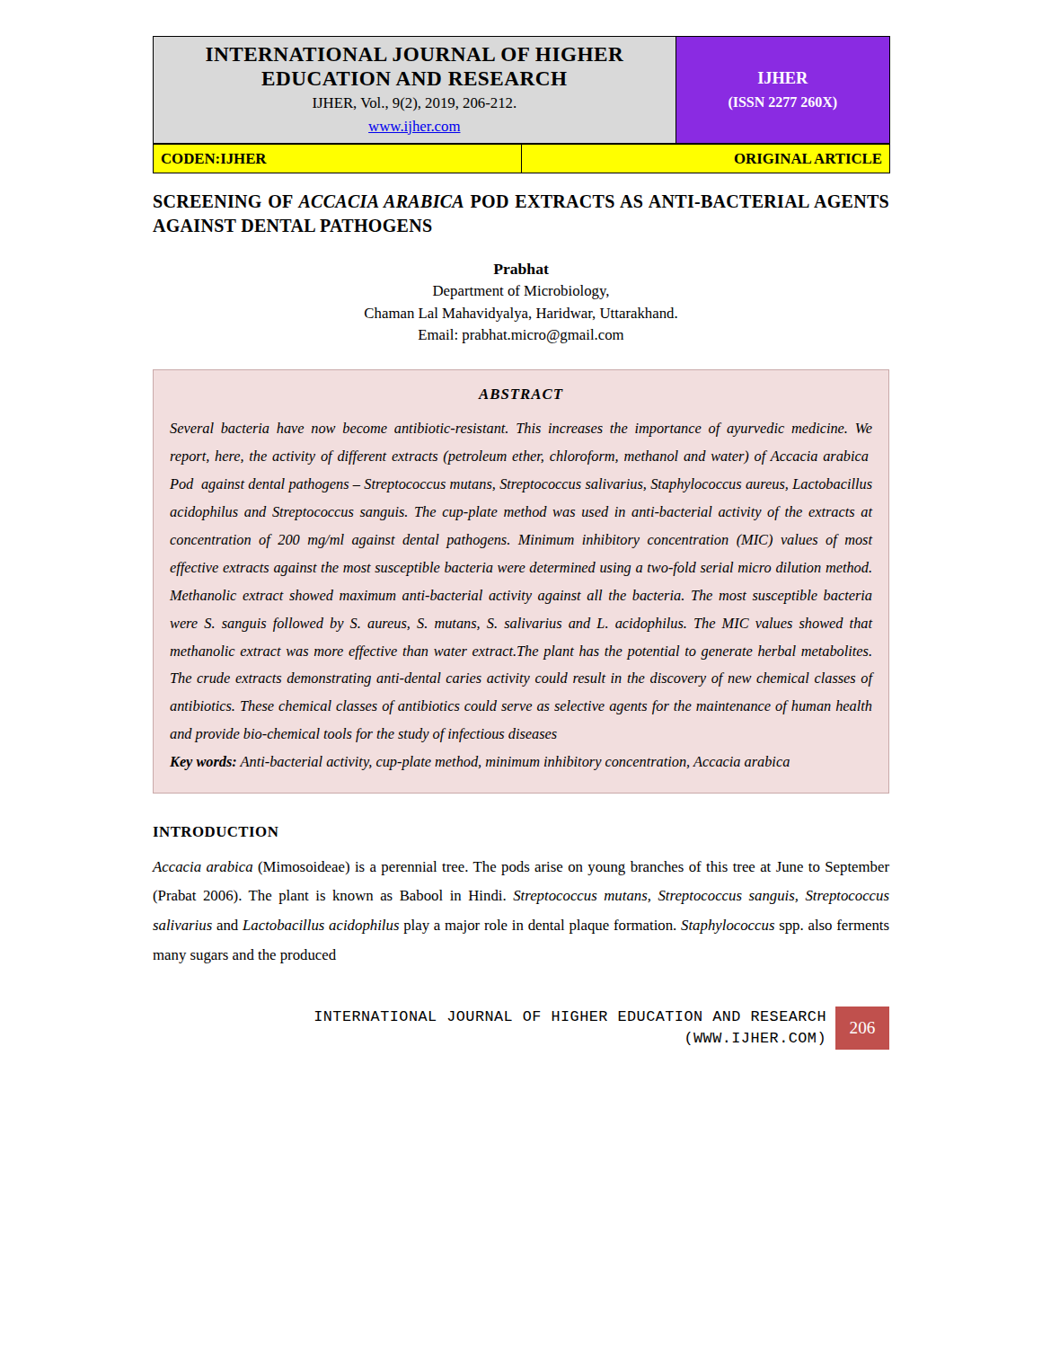INTERNATIONAL JOURNAL OF HIGHER
EDUCATION AND RESEARCH
IJHER, Vol., 9(2), 2019, 206-212.
www.ijher.com
IJHER (ISSN 2277 260X)
CODEN:IJHER
ORIGINAL ARTICLE
SCREENING OF ACCACIA ARABICA POD EXTRACTS AS ANTI-BACTERIAL AGENTS AGAINST DENTAL PATHOGENS
Prabhat
Department of Microbiology,
Chaman Lal Mahavidyalya, Haridwar, Uttarakhand.
Email: prabhat.micro@gmail.com
ABSTRACT
Several bacteria have now become antibiotic-resistant. This increases the importance of ayurvedic medicine. We report, here, the activity of different extracts (petroleum ether, chloroform, methanol and water) of Accacia arabica Pod against dental pathogens – Streptococcus mutans, Streptococcus salivarius, Staphylococcus aureus, Lactobacillus acidophilus and Streptococcus sanguis. The cup-plate method was used in anti-bacterial activity of the extracts at concentration of 200 mg/ml against dental pathogens. Minimum inhibitory concentration (MIC) values of most effective extracts against the most susceptible bacteria were determined using a two-fold serial micro dilution method. Methanolic extract showed maximum anti-bacterial activity against all the bacteria. The most susceptible bacteria were S. sanguis followed by S. aureus, S. mutans, S. salivarius and L. acidophilus. The MIC values showed that methanolic extract was more effective than water extract.The plant has the potential to generate herbal metabolites. The crude extracts demonstrating anti-dental caries activity could result in the discovery of new chemical classes of antibiotics. These chemical classes of antibiotics could serve as selective agents for the maintenance of human health and provide bio-chemical tools for the study of infectious diseases
Key words: Anti-bacterial activity, cup-plate method, minimum inhibitory concentration, Accacia arabica
INTRODUCTION
Accacia arabica (Mimosoideae) is a perennial tree. The pods arise on young branches of this tree at June to September (Prabat 2006). The plant is known as Babool in Hindi. Streptococcus mutans, Streptococcus sanguis, Streptococcus salivarius and Lactobacillus acidophilus play a major role in dental plaque formation. Staphylococcus spp. also ferments many sugars and the produced
INTERNATIONAL JOURNAL OF HIGHER EDUCATION AND RESEARCH
(WWW.IJHER.COM)
206